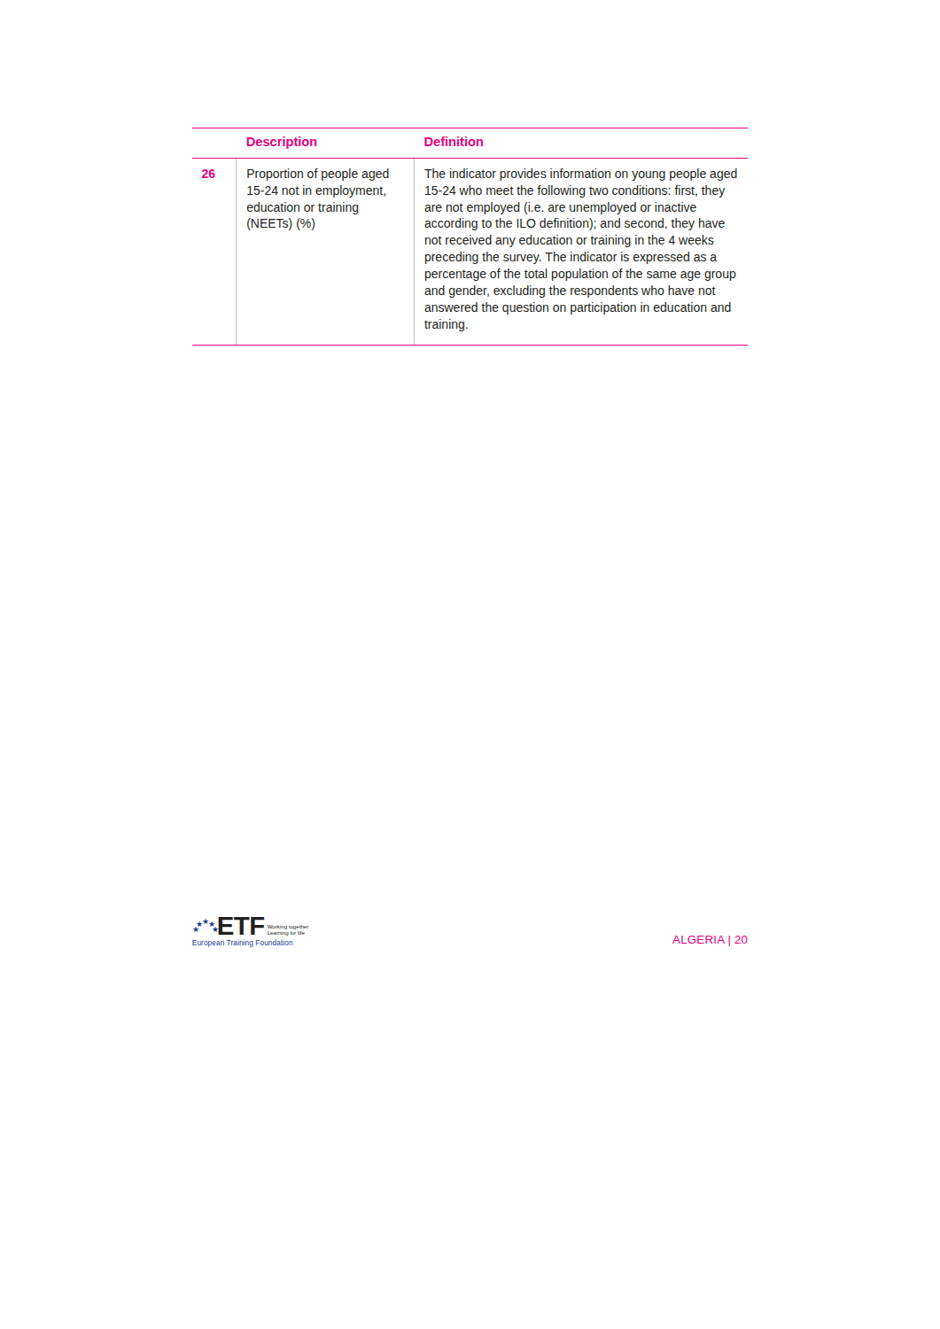| | Description | Definition |
| --- | --- | --- |
| 26 | Proportion of people aged 15-24 not in employment, education or training (NEETs) (%) | The indicator provides information on young people aged 15-24 who meet the following two conditions: first, they are not employed (i.e. are unemployed or inactive according to the ILO definition); and second, they have not received any education or training in the 4 weeks preceding the survey. The indicator is expressed as a percentage of the total population of the same age group and gender, excluding the respondents who have not answered the question on participation in education and training. |
★ ★ ★ ★ ★
ETF
Working together
Learning for life
European Training Foundation
ALGERIA | 20